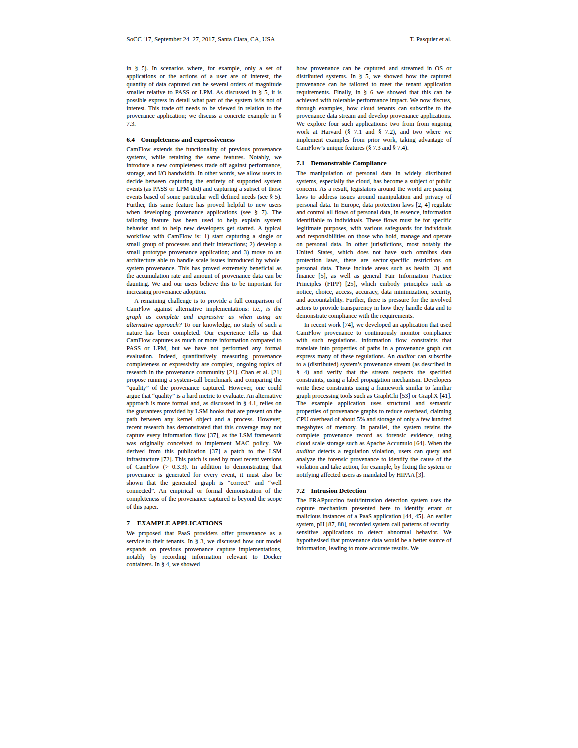SoCC ’17, September 24–27, 2017, Santa Clara, CA, USA
T. Pasquier et al.
in § 5). In scenarios where, for example, only a set of applications or the actions of a user are of interest, the quantity of data captured can be several orders of magnitude smaller relative to PASS or LPM. As discussed in § 5, it is possible express in detail what part of the system is/is not of interest. This trade-off needs to be viewed in relation to the provenance application; we discuss a concrete example in § 7.3.
6.4 Completeness and expressiveness
CamFlow extends the functionality of previous provenance systems, while retaining the same features. Notably, we introduce a new completeness trade-off against performance, storage, and I/O bandwidth. In other words, we allow users to decide between capturing the entirety of supported system events (as PASS or LPM did) and capturing a subset of those events based of some particular well defined needs (see § 5). Further, this same feature has proved helpful to new users when developing provenance applications (see § 7). The tailoring feature has been used to help explain system behavior and to help new developers get started. A typical workflow with CamFlow is: 1) start capturing a single or small group of processes and their interactions; 2) develop a small prototype provenance application; and 3) move to an architecture able to handle scale issues introduced by whole-system provenance. This has proved extremely beneficial as the accumulation rate and amount of provenance data can be daunting. We and our users believe this to be important for increasing provenance adoption.
A remaining challenge is to provide a full comparison of CamFlow against alternative implementations: i.e., is the graph as complete and expressive as when using an alternative approach? To our knowledge, no study of such a nature has been completed. Our experience tells us that CamFlow captures as much or more information compared to PASS or LPM, but we have not performed any formal evaluation. Indeed, quantitatively measuring provenance completeness or expressivity are complex, ongoing topics of research in the provenance community [21]. Chan et al. [21] propose running a system-call benchmark and comparing the “quality” of the provenance captured. However, one could argue that “quality” is a hard metric to evaluate. An alternative approach is more formal and, as discussed in § 4.1, relies on the guarantees provided by LSM hooks that are present on the path between any kernel object and a process. However, recent research has demonstrated that this coverage may not capture every information flow [37], as the LSM framework was originally conceived to implement MAC policy. We derived from this publication [37] a patch to the LSM infrastructure [72]. This patch is used by most recent versions of CamFlow (>=0.3.3). In addition to demonstrating that provenance is generated for every event, it must also be shown that the generated graph is “correct” and “well connected”. An empirical or formal demonstration of the completeness of the provenance captured is beyond the scope of this paper.
7 EXAMPLE APPLICATIONS
We proposed that PaaS providers offer provenance as a service to their tenants. In § 3, we discussed how our model expands on previous provenance capture implementations, notably by recording information relevant to Docker containers. In § 4, we showed
how provenance can be captured and streamed in OS or distributed systems. In § 5, we showed how the captured provenance can be tailored to meet the tenant application requirements. Finally, in § 6 we showed that this can be achieved with tolerable performance impact. We now discuss, through examples, how cloud tenants can subscribe to the provenance data stream and develop provenance applications. We explore four such applications: two from from ongoing work at Harvard (§ 7.1 and § 7.2), and two where we implement examples from prior work, taking advantage of CamFlow’s unique features (§ 7.3 and § 7.4).
7.1 Demonstrable Compliance
The manipulation of personal data in widely distributed systems, especially the cloud, has become a subject of public concern. As a result, legislators around the world are passing laws to address issues around manipulation and privacy of personal data. In Europe, data protection laws [2, 4] regulate and control all flows of personal data, in essence, information identifiable to individuals. These flows must be for specific legitimate purposes, with various safeguards for individuals and responsibilities on those who hold, manage and operate on personal data. In other jurisdictions, most notably the United States, which does not have such omnibus data protection laws, there are sector-specific restrictions on personal data. These include areas such as health [3] and finance [5], as well as general Fair Information Practice Principles (FIPP) [25], which embody principles such as notice, choice, access, accuracy, data minimization, security, and accountability. Further, there is pressure for the involved actors to provide transparency in how they handle data and to demonstrate compliance with the requirements.
In recent work [74], we developed an application that used CamFlow provenance to continuously monitor compliance with such regulations. information flow constraints that translate into properties of paths in a provenance graph can express many of these regulations. An auditor can subscribe to a (distributed) system’s provenance stream (as described in § 4) and verify that the stream respects the specified constraints, using a label propagation mechanism. Developers write these constraints using a framework similar to familiar graph processing tools such as GraphChi [53] or GraphX [41]. The example application uses structural and semantic properties of provenance graphs to reduce overhead, claiming CPU overhead of about 5% and storage of only a few hundred megabytes of memory. In parallel, the system retains the complete provenance record as forensic evidence, using cloud-scale storage such as Apache Accumulo [64]. When the auditor detects a regulation violation, users can query and analyze the forensic provenance to identify the cause of the violation and take action, for example, by fixing the system or notifying affected users as mandated by HIPAA [3].
7.2 Intrusion Detection
The FRAPpuccino fault/intrusion detection system uses the capture mechanism presented here to identify errant or malicious instances of a PaaS application [44, 45]. An earlier system, pH [87, 88], recorded system call patterns of security-sensitive applications to detect abnormal behavior. We hypothesised that provenance data would be a better source of information, leading to more accurate results. We